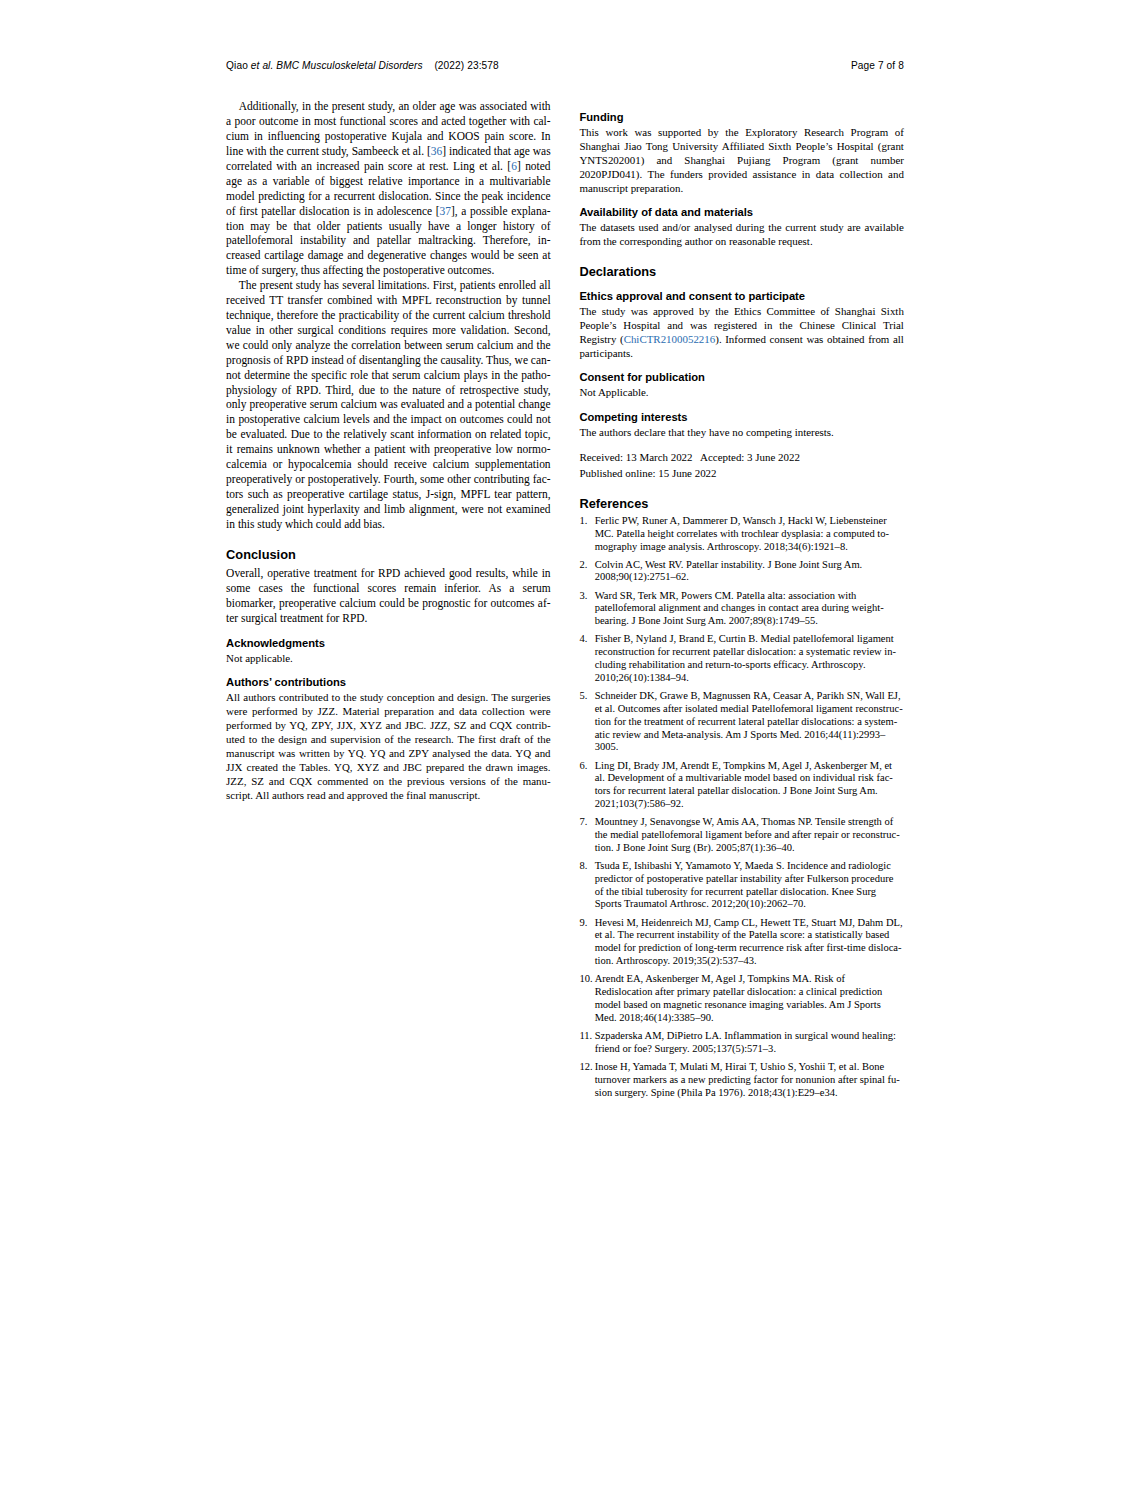Qiao et al. BMC Musculoskeletal Disorders (2022) 23:578
Page 7 of 8
Additionally, in the present study, an older age was associated with a poor outcome in most functional scores and acted together with calcium in influencing postoperative Kujala and KOOS pain score. In line with the current study, Sambeeck et al. [36] indicated that age was correlated with an increased pain score at rest. Ling et al. [6] noted age as a variable of biggest relative importance in a multivariable model predicting for a recurrent dislocation. Since the peak incidence of first patellar dislocation is in adolescence [37], a possible explanation may be that older patients usually have a longer history of patellofemoral instability and patellar maltracking. Therefore, increased cartilage damage and degenerative changes would be seen at time of surgery, thus affecting the postoperative outcomes.
The present study has several limitations. First, patients enrolled all received TT transfer combined with MPFL reconstruction by tunnel technique, therefore the practicability of the current calcium threshold value in other surgical conditions requires more validation. Second, we could only analyze the correlation between serum calcium and the prognosis of RPD instead of disentangling the causality. Thus, we cannot determine the specific role that serum calcium plays in the pathophysiology of RPD. Third, due to the nature of retrospective study, only preoperative serum calcium was evaluated and a potential change in postoperative calcium levels and the impact on outcomes could not be evaluated. Due to the relatively scant information on related topic, it remains unknown whether a patient with preoperative low normocalcemia or hypocalcemia should receive calcium supplementation preoperatively or postoperatively. Fourth, some other contributing factors such as preoperative cartilage status, J-sign, MPFL tear pattern, generalized joint hyperlaxity and limb alignment, were not examined in this study which could add bias.
Conclusion
Overall, operative treatment for RPD achieved good results, while in some cases the functional scores remain inferior. As a serum biomarker, preoperative calcium could be prognostic for outcomes after surgical treatment for RPD.
Acknowledgments
Not applicable.
Authors’ contributions
All authors contributed to the study conception and design. The surgeries were performed by JZZ. Material preparation and data collection were performed by YQ, ZPY, JJX, XYZ and JBC. JZZ, SZ and CQX contributed to the design and supervision of the research. The first draft of the manuscript was written by YQ. YQ and ZPY analysed the data. YQ and JJX created the Tables. YQ, XYZ and JBC prepared the drawn images. JZZ, SZ and CQX commented on the previous versions of the manuscript. All authors read and approved the final manuscript.
Funding
This work was supported by the Exploratory Research Program of Shanghai Jiao Tong University Affiliated Sixth People’s Hospital (grant YNTS202001) and Shanghai Pujiang Program (grant number 2020PJD041). The funders provided assistance in data collection and manuscript preparation.
Availability of data and materials
The datasets used and/or analysed during the current study are available from the corresponding author on reasonable request.
Declarations
Ethics approval and consent to participate
The study was approved by the Ethics Committee of Shanghai Sixth People’s Hospital and was registered in the Chinese Clinical Trial Registry (ChiCTR2100052216). Informed consent was obtained from all participants.
Consent for publication
Not Applicable.
Competing interests
The authors declare that they have no competing interests.
Received: 13 March 2022 Accepted: 3 June 2022
Published online: 15 June 2022
References
Ferlic PW, Runer A, Dammerer D, Wansch J, Hackl W, Liebensteiner MC. Patella height correlates with trochlear dysplasia: a computed tomography image analysis. Arthroscopy. 2018;34(6):1921–8.
Colvin AC, West RV. Patellar instability. J Bone Joint Surg Am. 2008;90(12):2751–62.
Ward SR, Terk MR, Powers CM. Patella alta: association with patellofemoral alignment and changes in contact area during weight-bearing. J Bone Joint Surg Am. 2007;89(8):1749–55.
Fisher B, Nyland J, Brand E, Curtin B. Medial patellofemoral ligament reconstruction for recurrent patellar dislocation: a systematic review including rehabilitation and return-to-sports efficacy. Arthroscopy. 2010;26(10):1384–94.
Schneider DK, Grawe B, Magnussen RA, Ceasar A, Parikh SN, Wall EJ, et al. Outcomes after isolated medial Patellofemoral ligament reconstruction for the treatment of recurrent lateral patellar dislocations: a systematic review and Meta-analysis. Am J Sports Med. 2016;44(11):2993–3005.
Ling DI, Brady JM, Arendt E, Tompkins M, Agel J, Askenberger M, et al. Development of a multivariable model based on individual risk factors for recurrent lateral patellar dislocation. J Bone Joint Surg Am. 2021;103(7):586–92.
Mountney J, Senavongse W, Amis AA, Thomas NP. Tensile strength of the medial patellofemoral ligament before and after repair or reconstruction. J Bone Joint Surg (Br). 2005;87(1):36–40.
Tsuda E, Ishibashi Y, Yamamoto Y, Maeda S. Incidence and radiologic predictor of postoperative patellar instability after Fulkerson procedure of the tibial tuberosity for recurrent patellar dislocation. Knee Surg Sports Traumatol Arthrosc. 2012;20(10):2062–70.
Hevesi M, Heidenreich MJ, Camp CL, Hewett TE, Stuart MJ, Dahm DL, et al. The recurrent instability of the Patella score: a statistically based model for prediction of long-term recurrence risk after first-time dislocation. Arthroscopy. 2019;35(2):537–43.
Arendt EA, Askenberger M, Agel J, Tompkins MA. Risk of Redislocation after primary patellar dislocation: a clinical prediction model based on magnetic resonance imaging variables. Am J Sports Med. 2018;46(14):3385–90.
Szpaderska AM, DiPietro LA. Inflammation in surgical wound healing: friend or foe? Surgery. 2005;137(5):571–3.
Inose H, Yamada T, Mulati M, Hirai T, Ushio S, Yoshii T, et al. Bone turnover markers as a new predicting factor for nonunion after spinal fusion surgery. Spine (Phila Pa 1976). 2018;43(1):E29–e34.